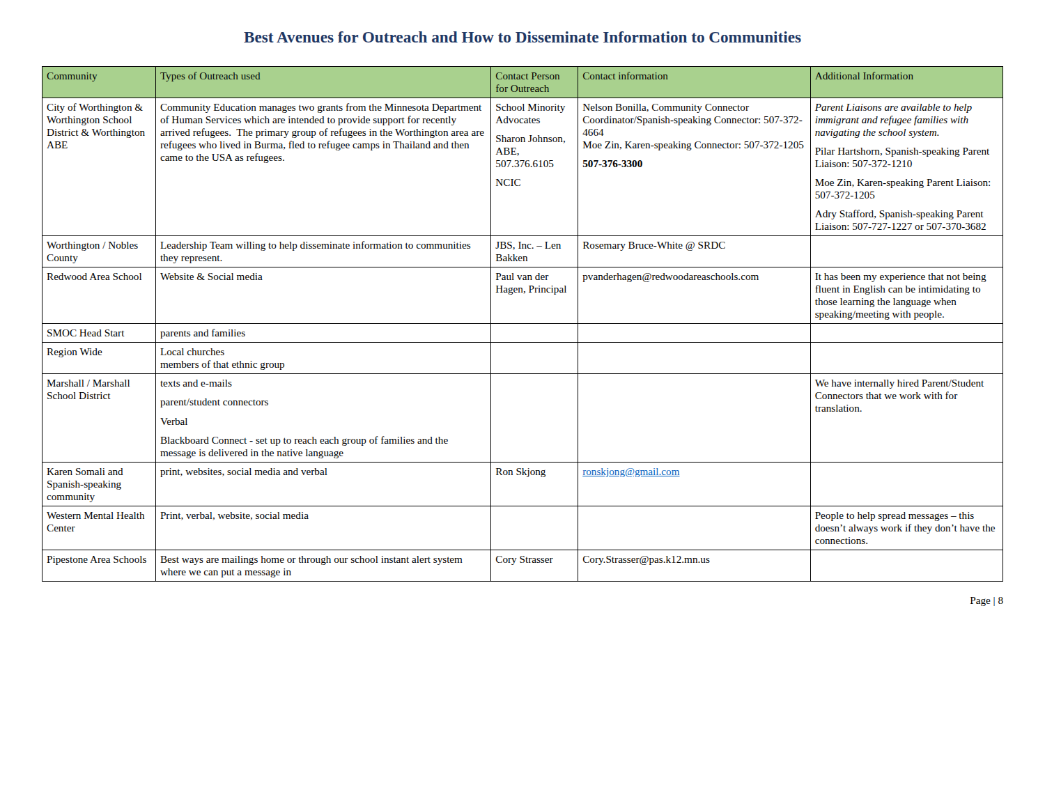Best Avenues for Outreach and How to Disseminate Information to Communities
| Community | Types of Outreach used | Contact Person for Outreach | Contact information | Additional Information |
| --- | --- | --- | --- | --- |
| City of Worthington & Worthington School District & Worthington ABE | Community Education manages two grants from the Minnesota Department of Human Services which are intended to provide support for recently arrived refugees. The primary group of refugees in the Worthington area are refugees who lived in Burma, fled to refugee camps in Thailand and then came to the USA as refugees. | School Minority Advocates Sharon Johnson, ABE, 507.376.6105 NCIC | Nelson Bonilla, Community Connector Coordinator/Spanish-speaking Connector: 507-372-4664 Moe Zin, Karen-speaking Connector: 507-372-1205 507-376-3300 | Parent Liaisons are available to help immigrant and refugee families with navigating the school system. Pilar Hartshorn, Spanish-speaking Parent Liaison: 507-372-1210 Moe Zin, Karen-speaking Parent Liaison: 507-372-1205 Adry Stafford, Spanish-speaking Parent Liaison: 507-727-1227 or 507-370-3682 |
| Worthington / Nobles County | Leadership Team willing to help disseminate information to communities they represent. | JBS, Inc. – Len Bakken | Rosemary Bruce-White @ SRDC | |
| Redwood Area School | Website & Social media | Paul van der Hagen, Principal | pvanderhagen@redwoodareaschools.com | It has been my experience that not being fluent in English can be intimidating to those learning the language when speaking/meeting with people. |
| SMOC Head Start | parents and families | | | |
| Region Wide | Local churches members of that ethnic group | | | |
| Marshall / Marshall School District | texts and e-mails parent/student connectors Verbal Blackboard Connect - set up to reach each group of families and the message is delivered in the native language | | | We have internally hired Parent/Student Connectors that we work with for translation. |
| Karen Somali and Spanish-speaking community | print, websites, social media and verbal | Ron Skjong | ronskjong@gmail.com | |
| Western Mental Health Center | Print, verbal, website, social media | | | People to help spread messages – this doesn’t always work if they don’t have the connections. |
| Pipestone Area Schools | Best ways are mailings home or through our school instant alert system where we can put a message in | Cory Strasser | Cory.Strasser@pas.k12.mn.us | |
Page | 8